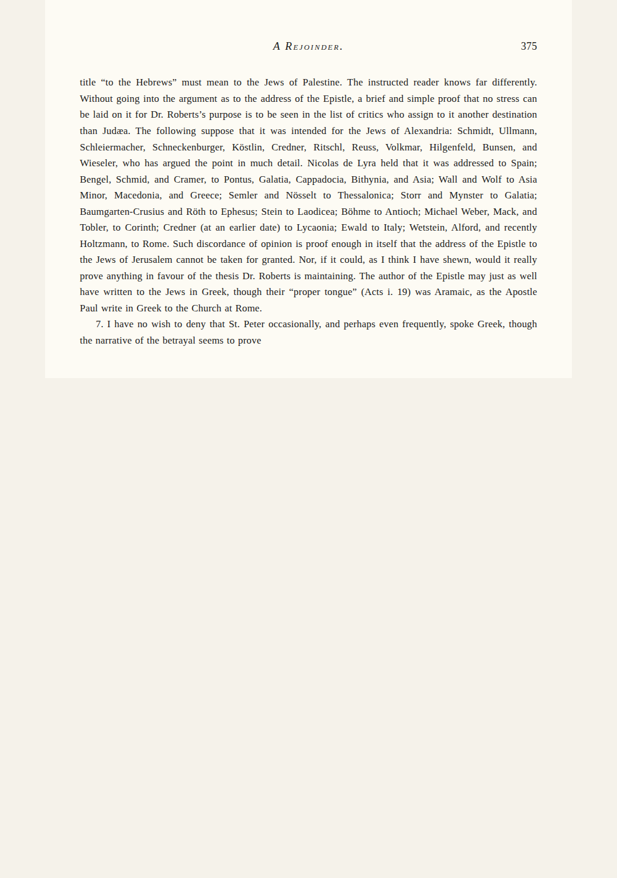A Rejoinder. 375
title “to the Hebrews” must mean to the Jews of Palestine. The instructed reader knows far differently. Without going into the argument as to the address of the Epistle, a brief and simple proof that no stress can be laid on it for Dr. Roberts’s purpose is to be seen in the list of critics who assign to it another destination than Judæa. The following suppose that it was intended for the Jews of Alexandria: Schmidt, Ullmann, Schleiermacher, Schneckenburger, Köstlin, Credner, Ritschl, Reuss, Volkmar, Hilgenfeld, Bunsen, and Wieseler, who has argued the point in much detail. Nicolas de Lyra held that it was addressed to Spain; Bengel, Schmid, and Cramer, to Pontus, Galatia, Cappadocia, Bithynia, and Asia; Wall and Wolf to Asia Minor, Macedonia, and Greece; Semler and Nösselt to Thessalonica; Storr and Mynster to Galatia; Baumgarten-Crusius and Röth to Ephesus; Stein to Laodicea; Böhme to Antioch; Michael Weber, Mack, and Tobler, to Corinth; Credner (at an earlier date) to Lycaonia; Ewald to Italy; Wetstein, Alford, and recently Holtzmann, to Rome. Such discordance of opinion is proof enough in itself that the address of the Epistle to the Jews of Jerusalem cannot be taken for granted. Nor, if it could, as I think I have shewn, would it really prove anything in favour of the thesis Dr. Roberts is maintaining. The author of the Epistle may just as well have written to the Jews in Greek, though their “proper tongue” (Acts i. 19) was Aramaic, as the Apostle Paul write in Greek to the Church at Rome.
7. I have no wish to deny that St. Peter occasionally, and perhaps even frequently, spoke Greek, though the narrative of the betrayal seems to prove